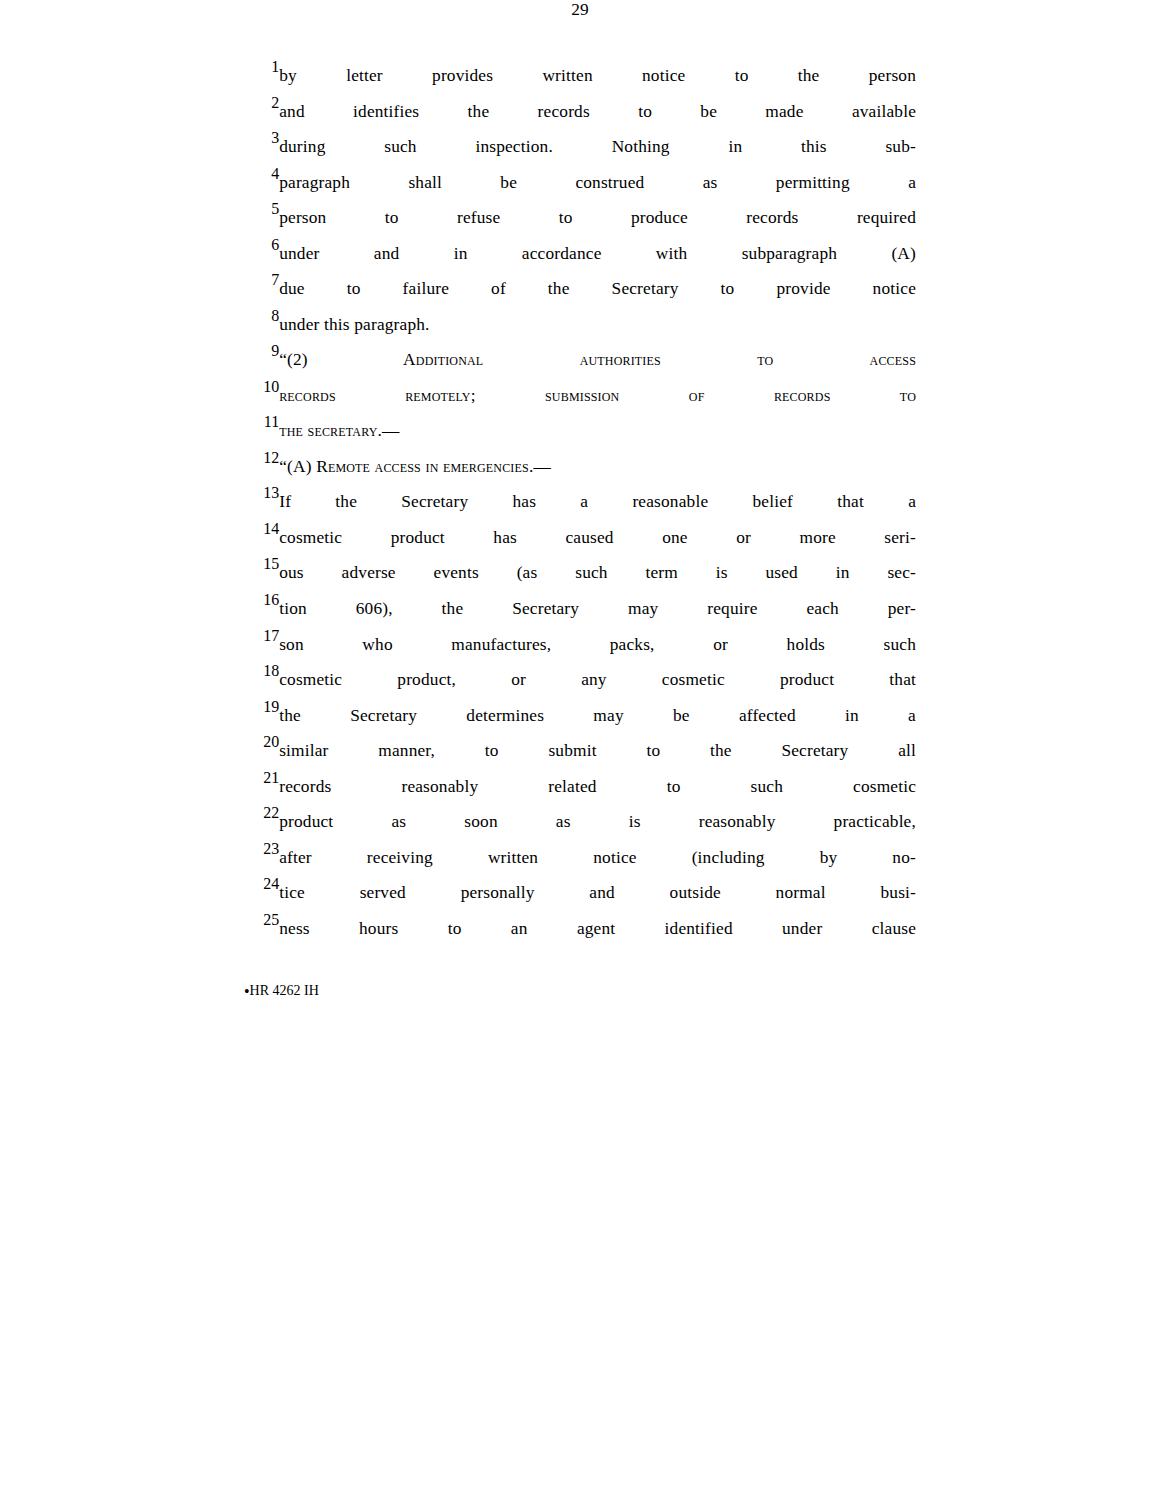29
| 1 | by letter provides written notice to the person |
| 2 | and identifies the records to be made available |
| 3 | during such inspection. Nothing in this sub- |
| 4 | paragraph shall be construed as permitting a |
| 5 | person to refuse to produce records required |
| 6 | under and in accordance with subparagraph (A) |
| 7 | due to failure of the Secretary to provide notice |
| 8 | under this paragraph. |
| 9 | “(2) A dditional authorities to access |
| 10 | records remotely; submission of records to |
| 11 | the secretary .— |
| 12 | “(A) R emote access in emergencies .— |
| 13 | If the Secretary has a reasonable belief that a |
| 14 | cosmetic product has caused one or more seri- |
| 15 | ous adverse events (as such term is used in sec- |
| 16 | tion 606), the Secretary may require each per- |
| 17 | son who manufactures, packs, or holds such |
| 18 | cosmetic product, or any cosmetic product that |
| 19 | the Secretary determines may be affected in a |
| 20 | similar manner, to submit to the Secretary all |
| 21 | records reasonably related to such cosmetic |
| 22 | product as soon as is reasonably practicable, |
| 23 | after receiving written notice (including by no- |
| 24 | tice served personally and outside normal busi- |
| 25 | ness hours to an agent identified under clause |
•HR 4262 IH